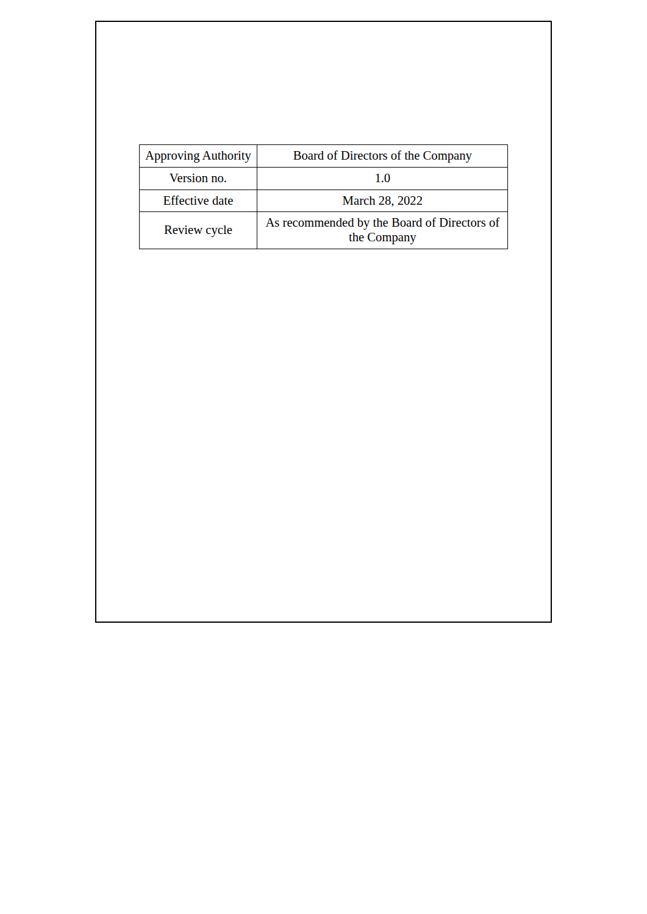| Approving Authority | Board of Directors of the Company |
| Version no. | 1.0 |
| Effective date | March 28, 2022 |
| Review cycle | As recommended by the Board of Directors of the Company |